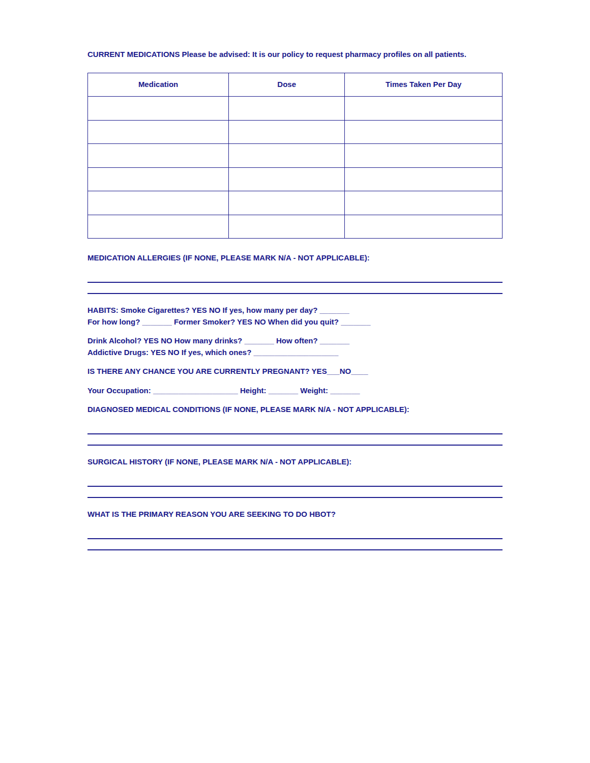CURRENT MEDICATIONS Please be advised: It is our policy to request pharmacy profiles on all patients.
| Medication | Dose | Times Taken Per Day |
| --- | --- | --- |
MEDICATION ALLERGIES (IF NONE, PLEASE MARK N/A - NOT APPLICABLE):
HABITS: Smoke Cigarettes? YES NO If yes, how many per day? _______
For how long? _______ Former Smoker? YES NO When did you quit? _______
Drink Alcohol? YES NO How many drinks? _______ How often? _______
Addictive Drugs: YES NO If yes, which ones? ____________________
IS THERE ANY CHANCE YOU ARE CURRENTLY PREGNANT? YES___NO____
Your Occupation: ____________________ Height: _______ Weight: _______
DIAGNOSED MEDICAL CONDITIONS (IF NONE, PLEASE MARK N/A - NOT APPLICABLE):
SURGICAL HISTORY (IF NONE, PLEASE MARK N/A - NOT APPLICABLE):
WHAT IS THE PRIMARY REASON YOU ARE SEEKING TO DO HBOT?